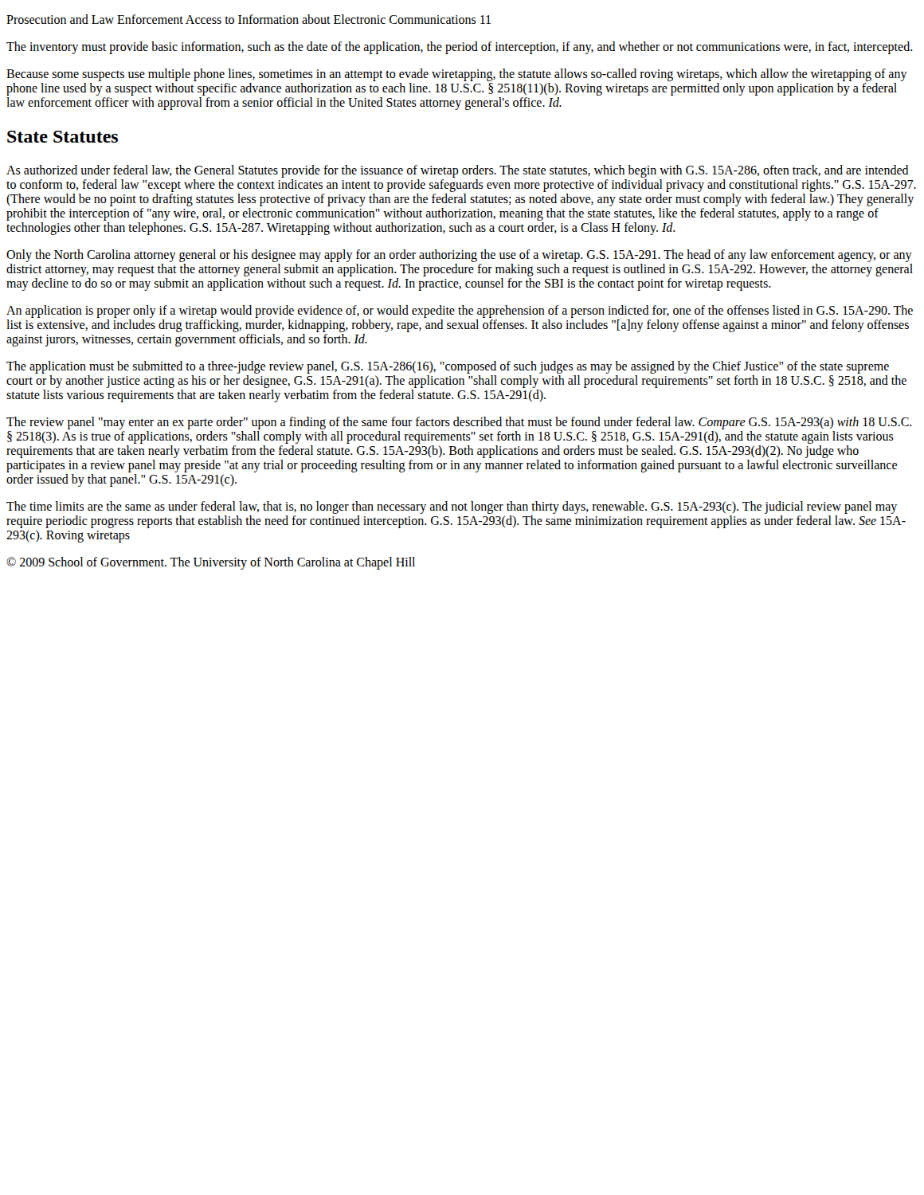Prosecution and Law Enforcement Access to Information about Electronic Communications 11
The inventory must provide basic information, such as the date of the application, the period of interception, if any, and whether or not communications were, in fact, intercepted.
Because some suspects use multiple phone lines, sometimes in an attempt to evade wiretapping, the statute allows so-called roving wiretaps, which allow the wiretapping of any phone line used by a suspect without specific advance authorization as to each line. 18 U.S.C. § 2518(11)(b). Roving wiretaps are permitted only upon application by a federal law enforcement officer with approval from a senior official in the United States attorney general's office. Id.
State Statutes
As authorized under federal law, the General Statutes provide for the issuance of wiretap orders. The state statutes, which begin with G.S. 15A-286, often track, and are intended to conform to, federal law "except where the context indicates an intent to provide safeguards even more protective of individual privacy and constitutional rights." G.S. 15A-297. (There would be no point to drafting statutes less protective of privacy than are the federal statutes; as noted above, any state order must comply with federal law.) They generally prohibit the interception of "any wire, oral, or electronic communication" without authorization, meaning that the state statutes, like the federal statutes, apply to a range of technologies other than telephones. G.S. 15A-287. Wiretapping without authorization, such as a court order, is a Class H felony. Id.
Only the North Carolina attorney general or his designee may apply for an order authorizing the use of a wiretap. G.S. 15A-291. The head of any law enforcement agency, or any district attorney, may request that the attorney general submit an application. The procedure for making such a request is outlined in G.S. 15A-292. However, the attorney general may decline to do so or may submit an application without such a request. Id. In practice, counsel for the SBI is the contact point for wiretap requests.
An application is proper only if a wiretap would provide evidence of, or would expedite the apprehension of a person indicted for, one of the offenses listed in G.S. 15A-290. The list is extensive, and includes drug trafficking, murder, kidnapping, robbery, rape, and sexual offenses. It also includes "[a]ny felony offense against a minor" and felony offenses against jurors, witnesses, certain government officials, and so forth. Id.
The application must be submitted to a three-judge review panel, G.S. 15A-286(16), "composed of such judges as may be assigned by the Chief Justice" of the state supreme court or by another justice acting as his or her designee, G.S. 15A-291(a). The application "shall comply with all procedural requirements" set forth in 18 U.S.C. § 2518, and the statute lists various requirements that are taken nearly verbatim from the federal statute. G.S. 15A-291(d).
The review panel "may enter an ex parte order" upon a finding of the same four factors described that must be found under federal law. Compare G.S. 15A-293(a) with 18 U.S.C. § 2518(3). As is true of applications, orders "shall comply with all procedural requirements" set forth in 18 U.S.C. § 2518, G.S. 15A-291(d), and the statute again lists various requirements that are taken nearly verbatim from the federal statute. G.S. 15A-293(b). Both applications and orders must be sealed. G.S. 15A-293(d)(2). No judge who participates in a review panel may preside "at any trial or proceeding resulting from or in any manner related to information gained pursuant to a lawful electronic surveillance order issued by that panel." G.S. 15A-291(c).
The time limits are the same as under federal law, that is, no longer than necessary and not longer than thirty days, renewable. G.S. 15A-293(c). The judicial review panel may require periodic progress reports that establish the need for continued interception. G.S. 15A-293(d). The same minimization requirement applies as under federal law. See 15A-293(c). Roving wiretaps
© 2009 School of Government. The University of North Carolina at Chapel Hill